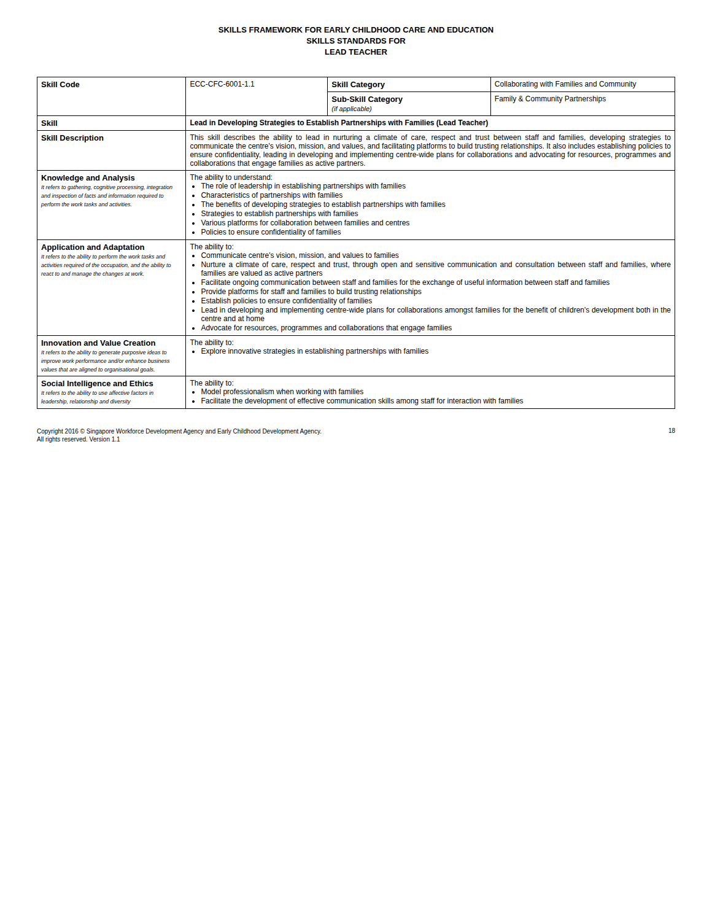SKILLS FRAMEWORK FOR EARLY CHILDHOOD CARE AND EDUCATION
SKILLS STANDARDS FOR
LEAD TEACHER
| Skill Code | ECC-CFC-6001-1.1 | Skill Category | Collaborating with Families and Community |
| Sub-Skill Category (if applicable) | Family & Community Partnerships |
| Skill | Lead in Developing Strategies to Establish Partnerships with Families (Lead Teacher) |
| Skill Description | This skill describes the ability to lead in nurturing a climate of care, respect and trust between staff and families, developing strategies to communicate the centre's vision, mission, and values, and facilitating platforms to build trusting relationships. It also includes establishing policies to ensure confidentiality, leading in developing and implementing centre-wide plans for collaborations and advocating for resources, programmes and collaborations that engage families as active partners. |
| Knowledge and Analysis It refers to gathering, cognitive processing, integration and inspection of facts and information required to perform the work tasks and activities. | The ability to understand: The role of leadership in establishing partnerships with families Characteristics of partnerships with families The benefits of developing strategies to establish partnerships with families Strategies to establish partnerships with families Various platforms for collaboration between families and centres Policies to ensure confidentiality of families |
| Application and Adaptation It refers to the ability to perform the work tasks and activities required of the occupation, and the ability to react to and manage the changes at work. | The ability to: Communicate centre's vision, mission, and values to families Nurture a climate of care, respect and trust, through open and sensitive communication and consultation between staff and families, where families are valued as active partners Facilitate ongoing communication between staff and families for the exchange of useful information between staff and families Provide platforms for staff and families to build trusting relationships Establish policies to ensure confidentiality of families Lead in developing and implementing centre-wide plans for collaborations amongst families for the benefit of children's development both in the centre and at home Advocate for resources, programmes and collaborations that engage families |
| Innovation and Value Creation It refers to the ability to generate purposive ideas to improve work performance and/or enhance business values that are aligned to organisational goals. | The ability to: Explore innovative strategies in establishing partnerships with families |
| Social Intelligence and Ethics It refers to the ability to use affective factors in leadership, relationship and diversity | The ability to: Model professionalism when working with families Facilitate the development of effective communication skills among staff for interaction with families |
Copyright 2016 © Singapore Workforce Development Agency and Early Childhood Development Agency.
All rights reserved. Version 1.1
18